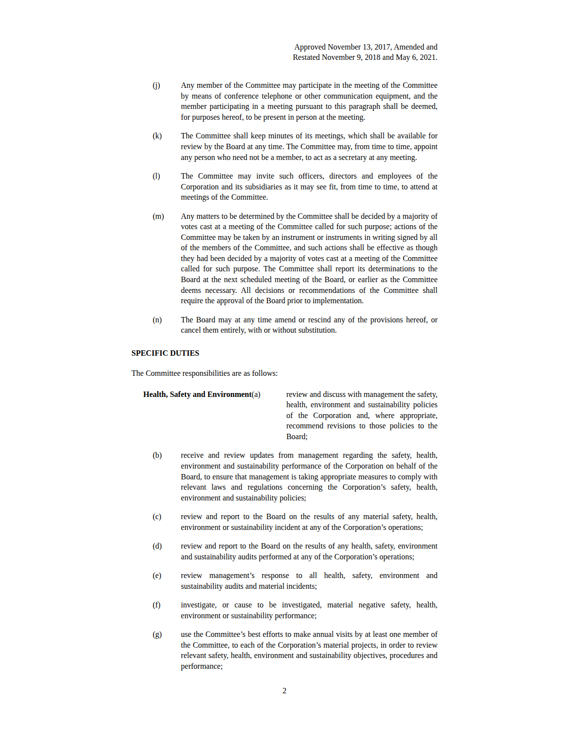Approved November 13, 2017, Amended and
Restated November 9, 2018 and May 6, 2021.
(j)
Any member of the Committee may participate in the meeting of the Committee by means of conference telephone or other communication equipment, and the member participating in a meeting pursuant to this paragraph shall be deemed, for purposes hereof, to be present in person at the meeting.
(k)
The Committee shall keep minutes of its meetings, which shall be available for review by the Board at any time. The Committee may, from time to time, appoint any person who need not be a member, to act as a secretary at any meeting.
(l)
The Committee may invite such officers, directors and employees of the Corporation and its subsidiaries as it may see fit, from time to time, to attend at meetings of the Committee.
(m)
Any matters to be determined by the Committee shall be decided by a majority of votes cast at a meeting of the Committee called for such purpose; actions of the Committee may be taken by an instrument or instruments in writing signed by all of the members of the Committee, and such actions shall be effective as though they had been decided by a majority of votes cast at a meeting of the Committee called for such purpose. The Committee shall report its determinations to the Board at the next scheduled meeting of the Board, or earlier as the Committee deems necessary. All decisions or recommendations of the Committee shall require the approval of the Board prior to implementation.
(n)
The Board may at any time amend or rescind any of the provisions hereof, or cancel them entirely, with or without substitution.
Specific Duties
The Committee responsibilities are as follows:
Health, Safety and Environment
(a)
review and discuss with management the safety, health, environment and sustainability policies of the Corporation and, where appropriate, recommend revisions to those policies to the Board;
(b)
receive and review updates from management regarding the safety, health, environment and sustainability performance of the Corporation on behalf of the Board, to ensure that management is taking appropriate measures to comply with relevant laws and regulations concerning the Corporation’s safety, health, environment and sustainability policies;
(c)
review and report to the Board on the results of any material safety, health, environment or sustainability incident at any of the Corporation’s operations;
(d)
review and report to the Board on the results of any health, safety, environment and sustainability audits performed at any of the Corporation’s operations;
(e)
review management’s response to all health, safety, environment and sustainability audits and material incidents;
(f)
investigate, or cause to be investigated, material negative safety, health, environment or sustainability performance;
(g)
use the Committee’s best efforts to make annual visits by at least one member of the Committee, to each of the Corporation’s material projects, in order to review relevant safety, health, environment and sustainability objectives, procedures and performance;
2